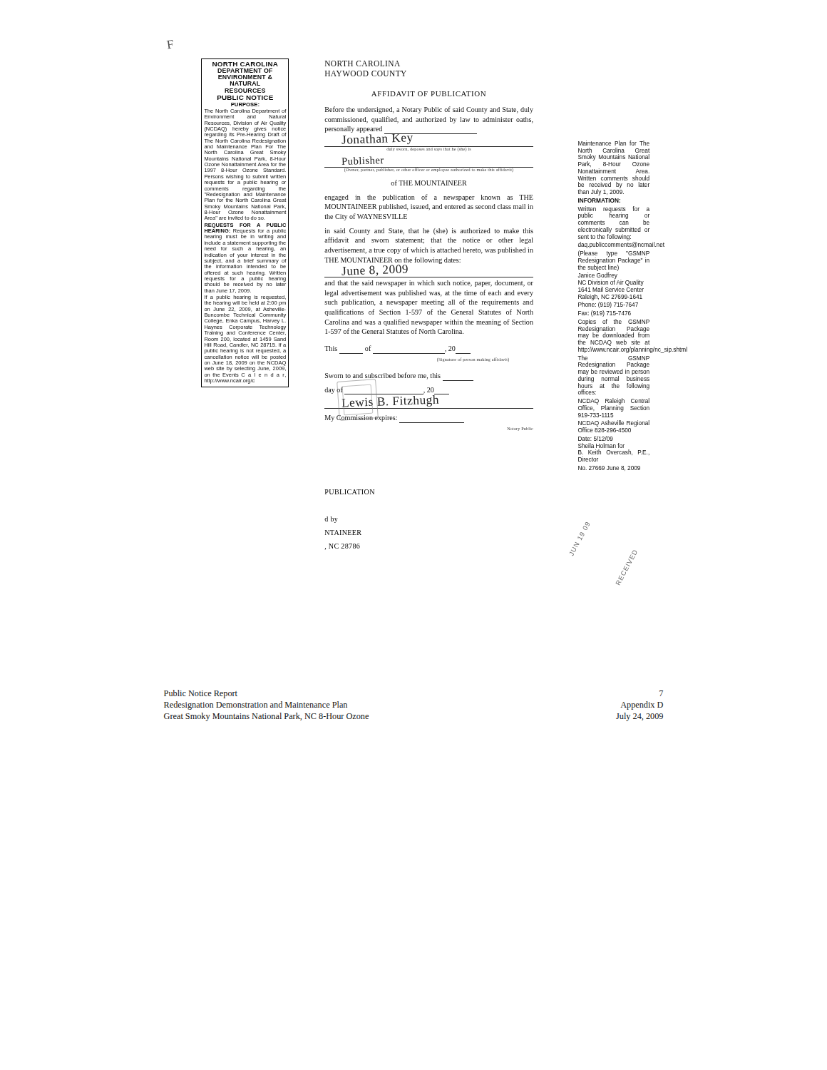F
NORTH CAROLINA
DEPARTMENT OF
ENVIRONMENT &
NATURAL
RESOURCES
PUBLIC NOTICE
PURPOSE:
The North Carolina Department of Environment and Natural Resources, Division of Air Quality (NCDAQ) hereby gives notice regarding its Pre-Hearing Draft of The North Carolina Redesignation and Maintenance Plan For The North Carolina Great Smoky Mountains National Park, 8-Hour Ozone Nonattainment Area for the 1997 8-Hour Ozone Standard. Persons wishing to submit written requests for a public hearing or comments regarding the "Redesignation and Maintenance Plan for the North Carolina Great Smoky Mountains National Park, 8-Hour Ozone Nonattainment Area" are invited to do so.
REQUESTS FOR A PUBLIC HEARING: Requests for a public hearing must be in writing and include a statement supporting the need for such a hearing, an indication of your interest in the subject, and a brief summary of the information intended to be offered at such hearing. Written requests for a public hearing should be received by no later than June 17, 2009.
If a public hearing is requested, the hearing will be held at 2:00 pm on June 22, 2009, at Asheville-Buncombe Technical Community College, Enka Campus, Harvey L. Haynes Corporate Technology Training and Conference Center, Room 200, located at 1459 Sand Hill Road, Candler, NC 28715. If a public hearing is not requested, a cancellation notice will be posted on June 18, 2009 on the NCDAQ web site by selecting June, 2009, on the Events C a l e n d a r, http://www.ncair.org/c
NORTH CAROLINA
HAYWOOD COUNTY
AFFIDAVIT OF PUBLICATION
Before the undersigned, a Notary Public of said County and State, duly commissioned, qualified, and authorized by law to administer oaths, personally appeared
Jonathan Key
duly sworn, deposes and says that he (she) is
Publisher
(Owner, partner, publisher, or other officer or employee authorized to make this affidavit)
of THE MOUNTAINEER
engaged in the publication of a newspaper known as THE MOUNTAINEER published, issued, and entered as second class mail in the City of WAYNESVILLE
in said County and State, that he (she) is authorized to make this affidavit and sworn statement; that the notice or other legal advertisement, a true copy of which is attached hereto, was published in THE MOUNTAINEER on the following dates:
June 8, 2009
and that the said newspaper in which such notice, paper, document, or legal advertisement was published was, at the time of each and every such publication, a newspaper meeting all of the requirements and qualifications of Section 1-597 of the General Statutes of North Carolina and was a qualified newspaper within the meaning of Section 1-597 of the General Statutes of North Carolina.
This of , 20
(Signature of person making affidavit)
Sworn to and subscribed before me, this
day of , 20
Lewis B. Fitzhugh
My Commission expires:
Notary Public
PUBLICATION
d by
NTAINEER
, NC 28786
Maintenance Plan for The North Carolina Great Smoky Mountains National Park, 8-Hour Ozone Nonattainment Area. Written comments should be received by no later than July 1, 2009.
INFORMATION:
Written requests for a public hearing or comments can be electronically submitted or sent to the following:
daq.publiccomments@ncmail.net
(Please type "GSMNP Redesignation Package" in the subject line)
Janice Godfrey
NC Division of Air Quality
1641 Mail Service Center
Raleigh, NC 27699-1641
Phone: (919) 715-7647
Fax: (919) 715-7476
Copies of the GSMNP Redesignation Package may be downloaded from the NCDAQ web site at http://www.ncair.org/planning/nc_sip.shtml
The GSMNP Redesignation Package may be reviewed in person during normal business hours at the following offices:
NCDAQ Raleigh Central Office, Planning Section 919-733-1115
NCDAQ Asheville Regional Office 828-296-4500
Date: 5/12/09
Sheila Holman for
B. Keith Overcash, P.E., Director
No. 27669 June 8, 2009
RECEIVED
JUN 19 09
| Public Notice Report Redesignation Demonstration and Maintenance Plan Great Smoky Mountains National Park, NC 8-Hour Ozone | 7 Appendix D July 24, 2009 |